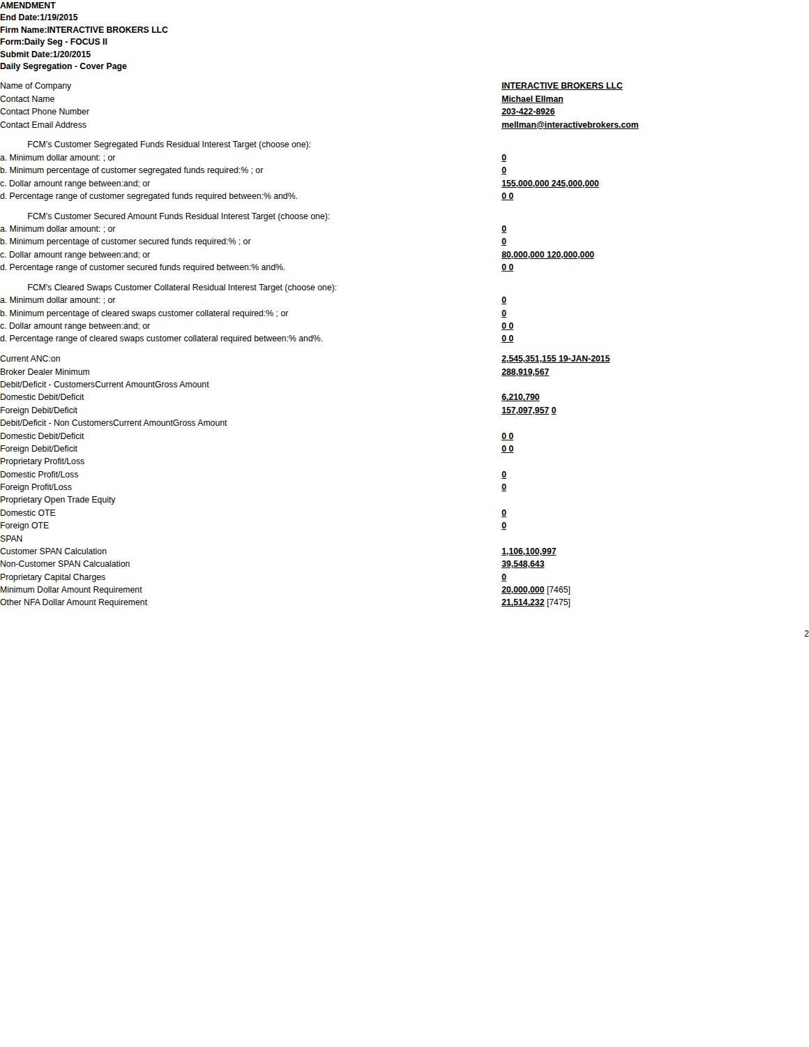AMENDMENT
End Date:1/19/2015
Firm Name:INTERACTIVE BROKERS LLC
Form:Daily Seg - FOCUS II
Submit Date:1/20/2015
Daily Segregation - Cover Page
| Name of Company | INTERACTIVE BROKERS LLC |
| Contact Name | Michael Ellman |
| Contact Phone Number | 203-422-8926 |
| Contact Email Address | mellman@interactivebrokers.com |
| FCM’s Customer Segregated Funds Residual Interest Target (choose one): | |
| a. Minimum dollar amount: ; or | 0 |
| b. Minimum percentage of customer segregated funds required:% ; or | 0 |
| c. Dollar amount range between:and; or | 155,000,000 245,000,000 |
| d. Percentage range of customer segregated funds required between:% and%. | 0 0 |
| FCM’s Customer Secured Amount Funds Residual Interest Target (choose one): | |
| a. Minimum dollar amount: ; or | 0 |
| b. Minimum percentage of customer secured funds required:% ; or | 0 |
| c. Dollar amount range between:and; or | 80,000,000 120,000,000 |
| d. Percentage range of customer secured funds required between:% and%. | 0 0 |
| FCM's Cleared Swaps Customer Collateral Residual Interest Target (choose one): | |
| a. Minimum dollar amount: ; or | 0 |
| b. Minimum percentage of cleared swaps customer collateral required:% ; or | 0 |
| c. Dollar amount range between:and; or | 0 0 |
| d. Percentage range of cleared swaps customer collateral required between:% and%. | 0 0 |
| Current ANC:on | 2,545,351,155 19-JAN-2015 |
| Broker Dealer Minimum | 288,919,567 |
| Debit/Deficit - CustomersCurrent AmountGross Amount | |
| Domestic Debit/Deficit | 6,210,790 |
| Foreign Debit/Deficit | 157,097,957 0 |
| Debit/Deficit - Non CustomersCurrent AmountGross Amount | |
| Domestic Debit/Deficit | 0 0 |
| Foreign Debit/Deficit | 0 0 |
| Proprietary Profit/Loss | |
| Domestic Profit/Loss | 0 |
| Foreign Profit/Loss | 0 |
| Proprietary Open Trade Equity | |
| Domestic OTE | 0 |
| Foreign OTE | 0 |
| SPAN | |
| Customer SPAN Calculation | 1,106,100,997 |
| Non-Customer SPAN Calcualation | 39,548,643 |
| Proprietary Capital Charges | 0 |
| Minimum Dollar Amount Requirement | 20,000,000 [7465] |
| Other NFA Dollar Amount Requirement | 21,514,232 [7475] |
2